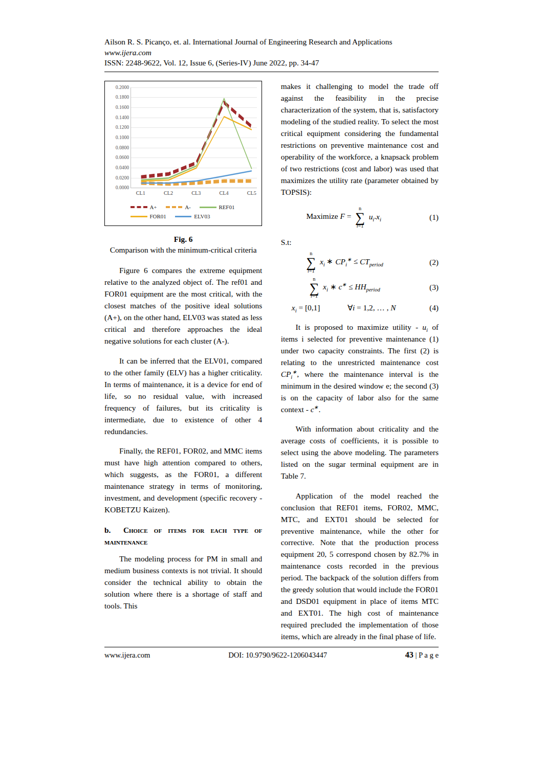Ailson R. S. Picanço, et. al. International Journal of Engineering Research and Applications
www.ijera.com
ISSN: 2248-9622, Vol. 12, Issue 6, (Series-IV) June 2022, pp. 34-47
0.2000 0.1800 0.1600 0.1400 0.1200 0.1000 0.0800 0.0600 0.0400 0.0200 0.0000
CL1 CL2 CL3 CL4 CL5
A+ A- REF01 FOR01 ELV03
Fig. 6
Comparison with the minimum-critical criteria
Figure 6 compares the extreme equipment relative to the analyzed object of. The ref01 and FOR01 equipment are the most critical, with the closest matches of the positive ideal solutions (A+), on the other hand, ELV03 was stated as less critical and therefore approaches the ideal negative solutions for each cluster (A-).
It can be inferred that the ELV01, compared to the other family (ELV) has a higher criticality. In terms of maintenance, it is a device for end of life, so no residual value, with increased frequency of failures, but its criticality is intermediate, due to existence of other 4 redundancies.
Finally, the REF01, FOR02, and MMC items must have high attention compared to others, which suggests, as the FOR01, a different maintenance strategy in terms of monitoring, investment, and development (specific recovery - KOBETZU Kaizen).
b. Choice of items for each type of maintenance
The modeling process for PM in small and medium business contexts is not trivial. It should consider the technical ability to obtain the solution where there is a shortage of staff and tools. This
makes it challenging to model the trade off against the feasibility in the precise characterization of the system, that is, satisfactory modeling of the studied reality. To select the most critical equipment considering the fundamental restrictions on preventive maintenance cost and operability of the workforce, a knapsack problem of two restrictions (cost and labor) was used that maximizes the utility rate (parameter obtained by TOPSIS):
Maximize F = n∑i=1 ui.xi (1)
S.t:
n∑i=1 xi ∗ CPi∗ ≤ CTperiod (2)
n∑i=1 xi ∗ c∗ ≤ HHperiod (3)
xi = [0,1] ∀i = 1,2, … , N (4)
It is proposed to maximize utility - ui of items i selected for preventive maintenance (1) under two capacity constraints. The first (2) is relating to the unrestricted maintenance cost CPi∗, where the maintenance interval is the minimum in the desired window e; the second (3) is on the capacity of labor also for the same context - c∗.
With information about criticality and the average costs of coefficients, it is possible to select using the above modeling. The parameters listed on the sugar terminal equipment are in Table 7.
Application of the model reached the conclusion that REF01 items, FOR02, MMC, MTC, and EXT01 should be selected for preventive maintenance, while the other for corrective. Note that the production process equipment 20, 5 correspond chosen by 82.7% in maintenance costs recorded in the previous period. The backpack of the solution differs from the greedy solution that would include the FOR01 and DSD01 equipment in place of items MTC and EXT01. The high cost of maintenance required precluded the implementation of those items, which are already in the final phase of life.
www.ijera.com
DOI: 10.9790/9622-1206043447
43 | P a g e